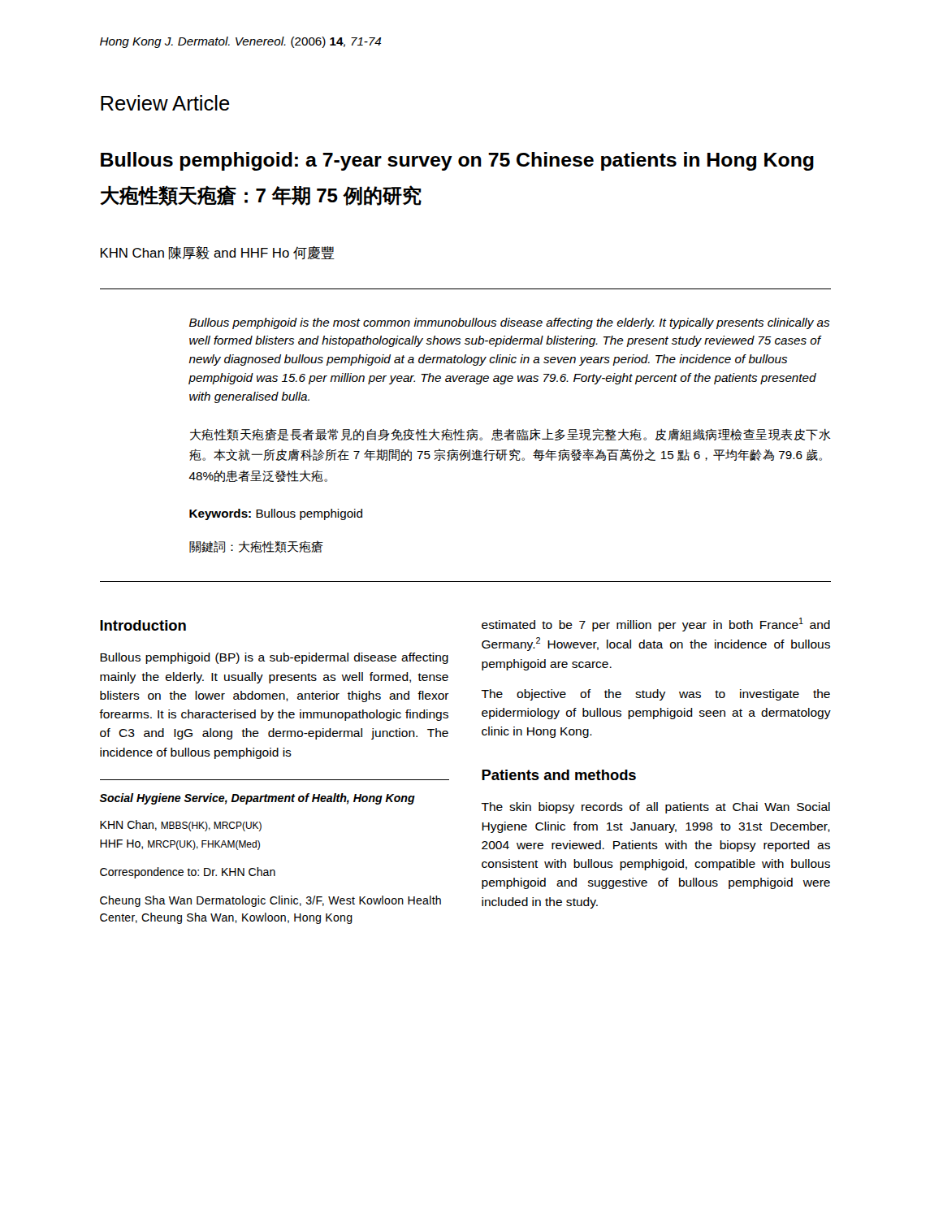Hong Kong J. Dermatol. Venereol. (2006) 14, 71-74
Review Article
Bullous pemphigoid: a 7-year survey on 75 Chinese patients in Hong Kong
大疱性類天疱瘡：7 年期 75 例的研究
KHN Chan 陳厚毅 and HHF Ho 何慶豐
Bullous pemphigoid is the most common immunobullous disease affecting the elderly. It typically presents clinically as well formed blisters and histopathologically shows sub-epidermal blistering. The present study reviewed 75 cases of newly diagnosed bullous pemphigoid at a dermatology clinic in a seven years period. The incidence of bullous pemphigoid was 15.6 per million per year. The average age was 79.6. Forty-eight percent of the patients presented with generalised bulla.
大疱性類天疱瘡是長者最常見的自身免疫性大疱性病。患者臨床上多呈現完整大疱。皮膚組織病理檢查呈現表皮下水疱。本文就一所皮膚科診所在 7 年期間的 75 宗病例進行研究。每年病發率為百萬份之 15 點 6，平均年齡為 79.6 歲。 48%的患者呈泛發性大疱。
Keywords: Bullous pemphigoid
關鍵詞：大疱性類天疱瘡
Introduction
Bullous pemphigoid (BP) is a sub-epidermal disease affecting mainly the elderly. It usually presents as well formed, tense blisters on the lower abdomen, anterior thighs and flexor forearms. It is characterised by the immunopathologic findings of C3 and IgG along the dermo-epidermal junction. The incidence of bullous pemphigoid is
Social Hygiene Service, Department of Health, Hong Kong
KHN Chan, MBBS(HK), MRCP(UK)
HHF Ho, MRCP(UK), FHKAM(Med)
Correspondence to: Dr. KHN Chan
Cheung Sha Wan Dermatologic Clinic, 3/F, West Kowloon Health Center, Cheung Sha Wan, Kowloon, Hong Kong
estimated to be 7 per million per year in both France1 and Germany.2 However, local data on the incidence of bullous pemphigoid are scarce.
The objective of the study was to investigate the epidermiology of bullous pemphigoid seen at a dermatology clinic in Hong Kong.
Patients and methods
The skin biopsy records of all patients at Chai Wan Social Hygiene Clinic from 1st January, 1998 to 31st December, 2004 were reviewed. Patients with the biopsy reported as consistent with bullous pemphigoid, compatible with bullous pemphigoid and suggestive of bullous pemphigoid were included in the study.